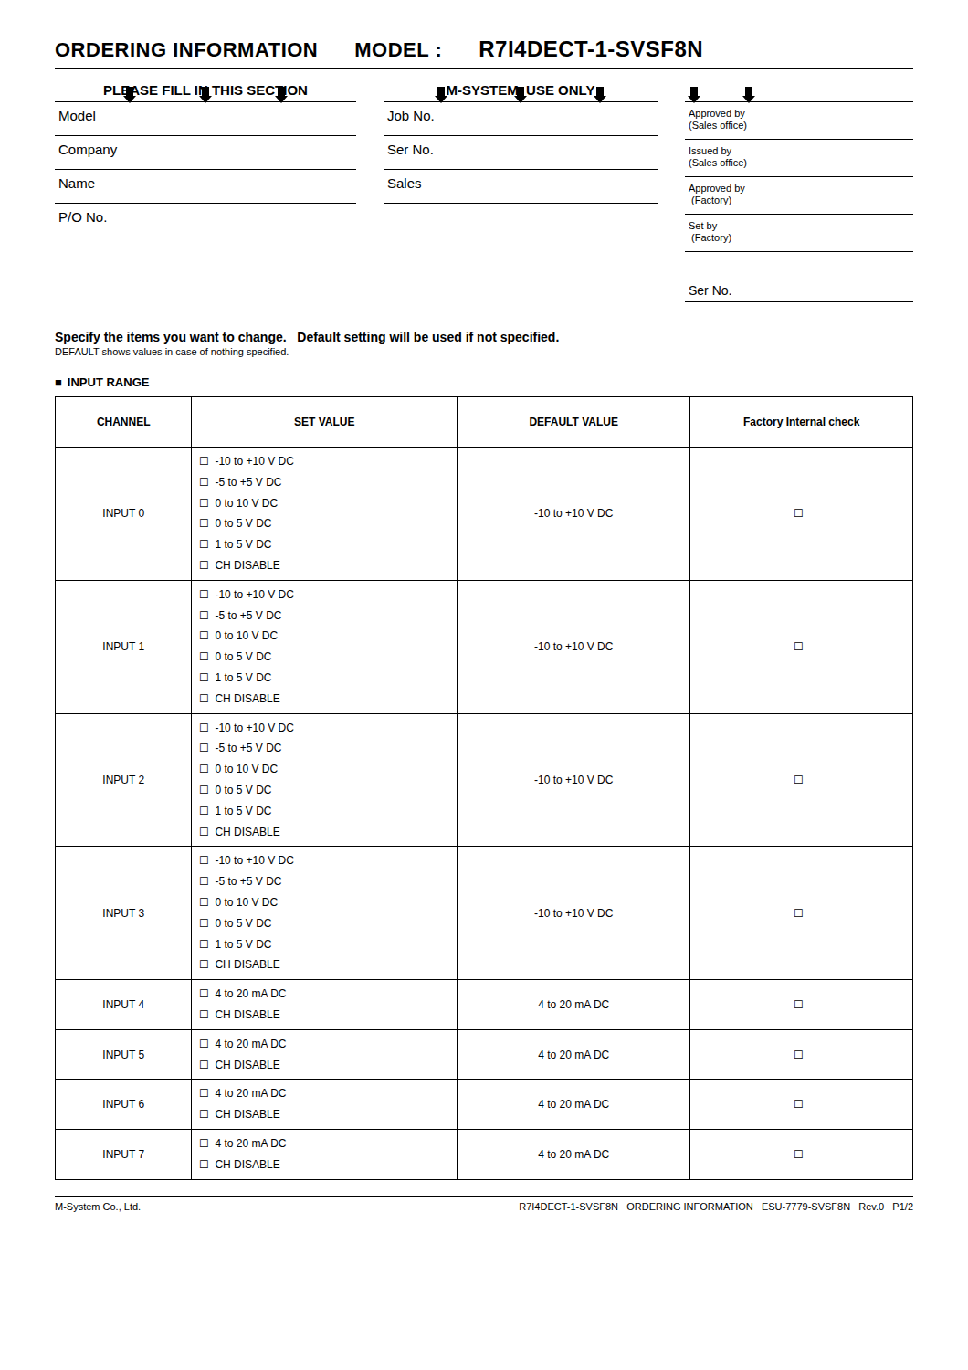ORDERING INFORMATION MODEL : R7I4DECT-1-SVSF8N
PLEASE FILL IN THIS SECTION
Model
Company
Name
P/O No.
M-SYSTEM USE ONLY
Job No.
Ser No.
Sales
Approved by(Sales office)
Issued by(Sales office)
Approved by (Factory)
Set by (Factory)
Ser No.
Specify the items you want to change. Default setting will be used if not specified.
DEFAULT shows values in case of nothing specified.
INPUT RANGE
| CHANNEL | SET VALUE | DEFAULT VALUE | Factory Internal check |
| --- | --- | --- | --- |
| INPUT 0 | ☐ -10 to +10 V DC ☐ -5 to +5 V DC ☐ 0 to 10 V DC ☐ 0 to 5 V DC ☐ 1 to 5 V DC ☐ CH DISABLE | -10 to +10 V DC | ☐ |
| INPUT 1 | ☐ -10 to +10 V DC ☐ -5 to +5 V DC ☐ 0 to 10 V DC ☐ 0 to 5 V DC ☐ 1 to 5 V DC ☐ CH DISABLE | -10 to +10 V DC | ☐ |
| INPUT 2 | ☐ -10 to +10 V DC ☐ -5 to +5 V DC ☐ 0 to 10 V DC ☐ 0 to 5 V DC ☐ 1 to 5 V DC ☐ CH DISABLE | -10 to +10 V DC | ☐ |
| INPUT 3 | ☐ -10 to +10 V DC ☐ -5 to +5 V DC ☐ 0 to 10 V DC ☐ 0 to 5 V DC ☐ 1 to 5 V DC ☐ CH DISABLE | -10 to +10 V DC | ☐ |
| INPUT 4 | ☐ 4 to 20 mA DC ☐ CH DISABLE | 4 to 20 mA DC | ☐ |
| INPUT 5 | ☐ 4 to 20 mA DC ☐ CH DISABLE | 4 to 20 mA DC | ☐ |
| INPUT 6 | ☐ 4 to 20 mA DC ☐ CH DISABLE | 4 to 20 mA DC | ☐ |
| INPUT 7 | ☐ 4 to 20 mA DC ☐ CH DISABLE | 4 to 20 mA DC | ☐ |
M-System Co., Ltd. R7I4DECT-1-SVSF8N ORDERING INFORMATION ESU-7779-SVSF8N Rev.0 P1/2